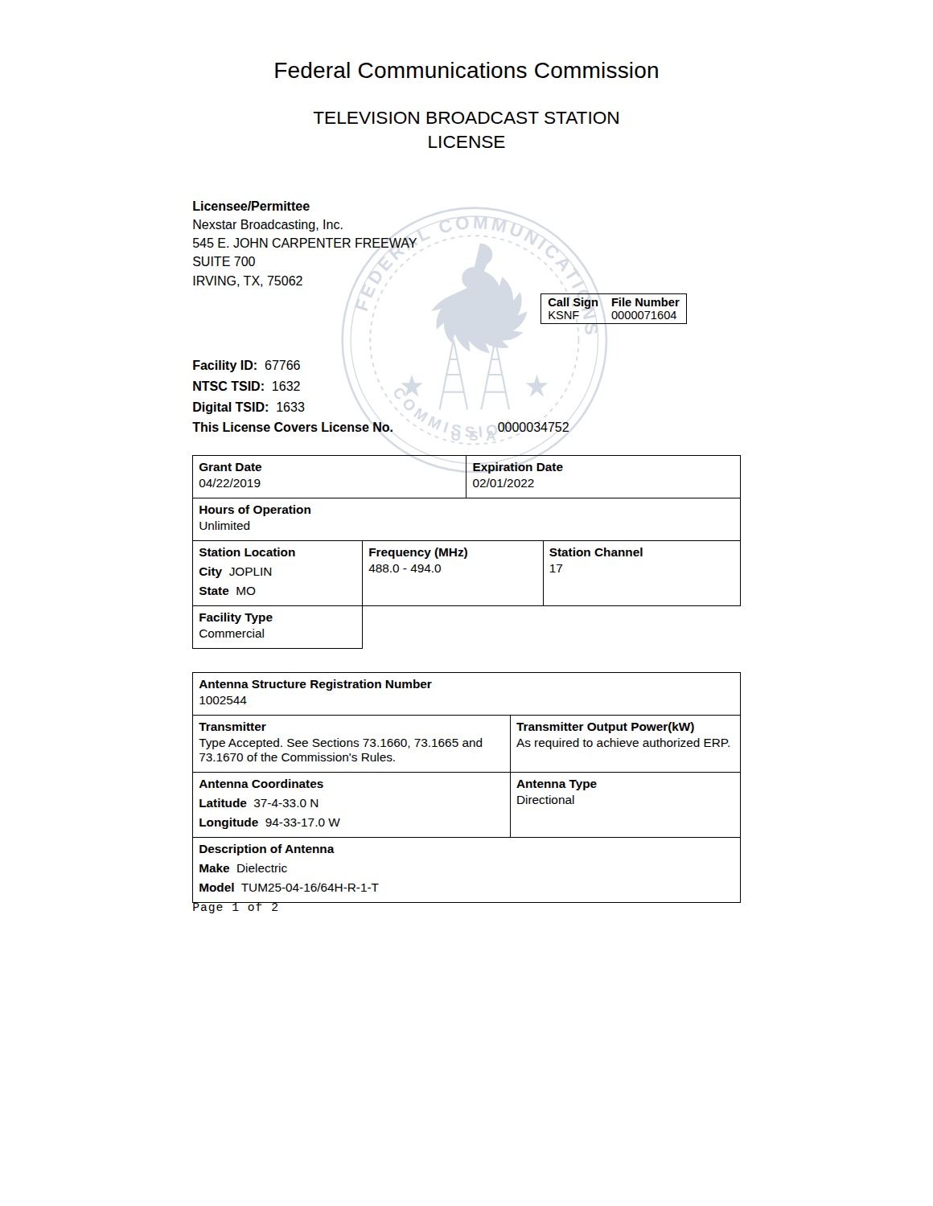FEDERAL COMMUNICATIONS COMMISSION U S A
Federal Communications Commission
TELEVISION BROADCAST STATION
LICENSE
Licensee/Permittee
Nexstar Broadcasting, Inc.
545 E. JOHN CARPENTER FREEWAY
SUITE 700
IRVING, TX, 75062
| Call Sign | File Number |
| --- | --- |
| KSNF | 0000071604 |
Facility ID: 67766
NTSC TSID: 1632
Digital TSID: 1633
This License Covers License No. 0000034752
| Grant Date 04/22/2019 | Expiration Date 02/01/2022 |
| Hours of Operation Unlimited |
| Station Location City JOPLIN State MO | Frequency (MHz) 488.0 - 494.0 | Station Channel 17 |
| Facility Type Commercial | |
| Antenna Structure Registration Number 1002544 |
| Transmitter Type Accepted. See Sections 73.1660, 73.1665 and 73.1670 of the Commission's Rules. | Transmitter Output Power(kW) As required to achieve authorized ERP. |
| Antenna Coordinates Latitude 37-4-33.0 N Longitude 94-33-17.0 W | Antenna Type Directional |
| Description of Antenna Make Dielectric Model TUM25-04-16/64H-R-1-T |
Page 1 of 2